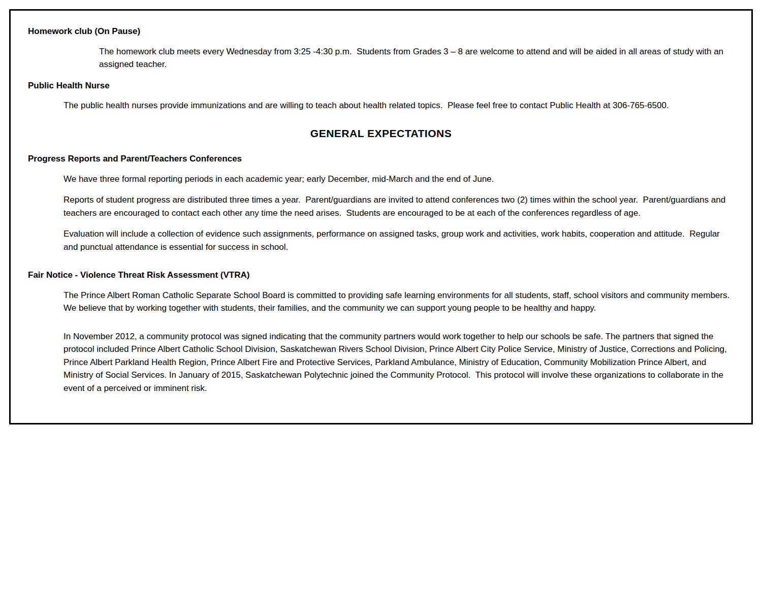Homework club (On Pause)
The homework club meets every Wednesday from 3:25 -4:30 p.m. Students from Grades 3 – 8 are welcome to attend and will be aided in all areas of study with an assigned teacher.
Public Health Nurse
The public health nurses provide immunizations and are willing to teach about health related topics. Please feel free to contact Public Health at 306-765-6500.
GENERAL EXPECTATIONS
Progress Reports and Parent/Teachers Conferences
We have three formal reporting periods in each academic year; early December, mid-March and the end of June.
Reports of student progress are distributed three times a year. Parent/guardians are invited to attend conferences two (2) times within the school year. Parent/guardians and teachers are encouraged to contact each other any time the need arises. Students are encouraged to be at each of the conferences regardless of age.
Evaluation will include a collection of evidence such assignments, performance on assigned tasks, group work and activities, work habits, cooperation and attitude. Regular and punctual attendance is essential for success in school.
Fair Notice - Violence Threat Risk Assessment (VTRA)
The Prince Albert Roman Catholic Separate School Board is committed to providing safe learning environments for all students, staff, school visitors and community members. We believe that by working together with students, their families, and the community we can support young people to be healthy and happy.
In November 2012, a community protocol was signed indicating that the community partners would work together to help our schools be safe. The partners that signed the protocol included Prince Albert Catholic School Division, Saskatchewan Rivers School Division, Prince Albert City Police Service, Ministry of Justice, Corrections and Policing, Prince Albert Parkland Health Region, Prince Albert Fire and Protective Services, Parkland Ambulance, Ministry of Education, Community Mobilization Prince Albert, and Ministry of Social Services. In January of 2015, Saskatchewan Polytechnic joined the Community Protocol. This protocol will involve these organizations to collaborate in the event of a perceived or imminent risk.